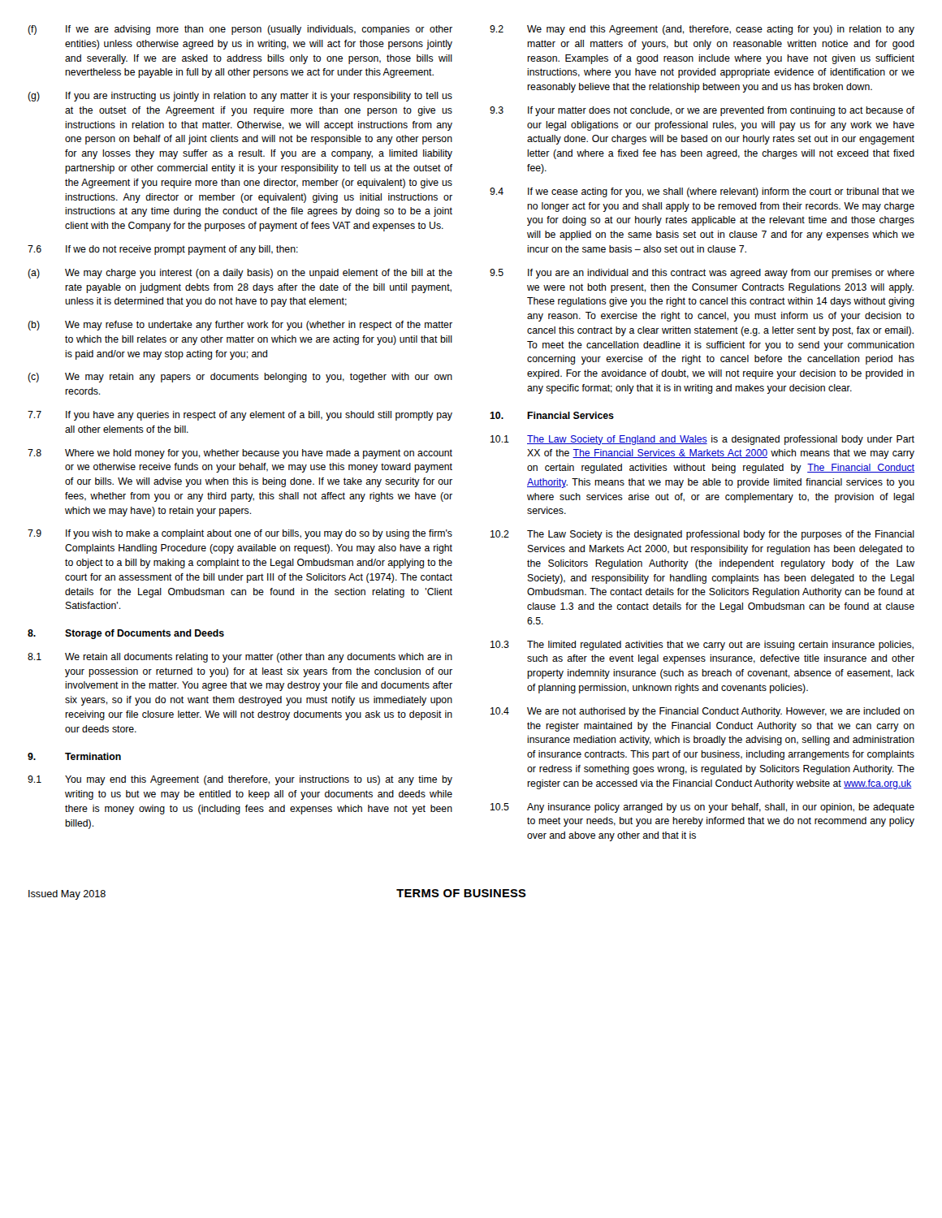(f)
If we are advising more than one person (usually individuals, companies or other entities) unless otherwise agreed by us in writing, we will act for those persons jointly and severally. If we are asked to address bills only to one person, those bills will nevertheless be payable in full by all other persons we act for under this Agreement.
(g)
If you are instructing us jointly in relation to any matter it is your responsibility to tell us at the outset of the Agreement if you require more than one person to give us instructions in relation to that matter. Otherwise, we will accept instructions from any one person on behalf of all joint clients and will not be responsible to any other person for any losses they may suffer as a result. If you are a company, a limited liability partnership or other commercial entity it is your responsibility to tell us at the outset of the Agreement if you require more than one director, member (or equivalent) to give us instructions. Any director or member (or equivalent) giving us initial instructions or instructions at any time during the conduct of the file agrees by doing so to be a joint client with the Company for the purposes of payment of fees VAT and expenses to Us.
7.6
If we do not receive prompt payment of any bill, then:
(a)
We may charge you interest (on a daily basis) on the unpaid element of the bill at the rate payable on judgment debts from 28 days after the date of the bill until payment, unless it is determined that you do not have to pay that element;
(b)
We may refuse to undertake any further work for you (whether in respect of the matter to which the bill relates or any other matter on which we are acting for you) until that bill is paid and/or we may stop acting for you; and
(c)
We may retain any papers or documents belonging to you, together with our own records.
7.7
If you have any queries in respect of any element of a bill, you should still promptly pay all other elements of the bill.
7.8
Where we hold money for you, whether because you have made a payment on account or we otherwise receive funds on your behalf, we may use this money toward payment of our bills. We will advise you when this is being done. If we take any security for our fees, whether from you or any third party, this shall not affect any rights we have (or which we may have) to retain your papers.
7.9
If you wish to make a complaint about one of our bills, you may do so by using the firm's Complaints Handling Procedure (copy available on request). You may also have a right to object to a bill by making a complaint to the Legal Ombudsman and/or applying to the court for an assessment of the bill under part III of the Solicitors Act (1974). The contact details for the Legal Ombudsman can be found in the section relating to 'Client Satisfaction'.
8.
Storage of Documents and Deeds
8.1
We retain all documents relating to your matter (other than any documents which are in your possession or returned to you) for at least six years from the conclusion of our involvement in the matter. You agree that we may destroy your file and documents after six years, so if you do not want them destroyed you must notify us immediately upon receiving our file closure letter. We will not destroy documents you ask us to deposit in our deeds store.
9.
Termination
9.1
You may end this Agreement (and therefore, your instructions to us) at any time by writing to us but we may be entitled to keep all of your documents and deeds while there is money owing to us (including fees and expenses which have not yet been billed).
9.2
We may end this Agreement (and, therefore, cease acting for you) in relation to any matter or all matters of yours, but only on reasonable written notice and for good reason. Examples of a good reason include where you have not given us sufficient instructions, where you have not provided appropriate evidence of identification or we reasonably believe that the relationship between you and us has broken down.
9.3
If your matter does not conclude, or we are prevented from continuing to act because of our legal obligations or our professional rules, you will pay us for any work we have actually done. Our charges will be based on our hourly rates set out in our engagement letter (and where a fixed fee has been agreed, the charges will not exceed that fixed fee).
9.4
If we cease acting for you, we shall (where relevant) inform the court or tribunal that we no longer act for you and shall apply to be removed from their records. We may charge you for doing so at our hourly rates applicable at the relevant time and those charges will be applied on the same basis set out in clause 7 and for any expenses which we incur on the same basis – also set out in clause 7.
9.5
If you are an individual and this contract was agreed away from our premises or where we were not both present, then the Consumer Contracts Regulations 2013 will apply. These regulations give you the right to cancel this contract within 14 days without giving any reason. To exercise the right to cancel, you must inform us of your decision to cancel this contract by a clear written statement (e.g. a letter sent by post, fax or email). To meet the cancellation deadline it is sufficient for you to send your communication concerning your exercise of the right to cancel before the cancellation period has expired. For the avoidance of doubt, we will not require your decision to be provided in any specific format; only that it is in writing and makes your decision clear.
10.
Financial Services
10.1
The Law Society of England and Wales is a designated professional body under Part XX of the The Financial Services & Markets Act 2000 which means that we may carry on certain regulated activities without being regulated by The Financial Conduct Authority. This means that we may be able to provide limited financial services to you where such services arise out of, or are complementary to, the provision of legal services.
10.2
The Law Society is the designated professional body for the purposes of the Financial Services and Markets Act 2000, but responsibility for regulation has been delegated to the Solicitors Regulation Authority (the independent regulatory body of the Law Society), and responsibility for handling complaints has been delegated to the Legal Ombudsman. The contact details for the Solicitors Regulation Authority can be found at clause 1.3 and the contact details for the Legal Ombudsman can be found at clause 6.5.
10.3
The limited regulated activities that we carry out are issuing certain insurance policies, such as after the event legal expenses insurance, defective title insurance and other property indemnity insurance (such as breach of covenant, absence of easement, lack of planning permission, unknown rights and covenants policies).
10.4
We are not authorised by the Financial Conduct Authority. However, we are included on the register maintained by the Financial Conduct Authority so that we can carry on insurance mediation activity, which is broadly the advising on, selling and administration of insurance contracts. This part of our business, including arrangements for complaints or redress if something goes wrong, is regulated by Solicitors Regulation Authority. The register can be accessed via the Financial Conduct Authority website at www.fca.org.uk
10.5
Any insurance policy arranged by us on your behalf, shall, in our opinion, be adequate to meet your needs, but you are hereby informed that we do not recommend any policy over and above any other and that it is
Issued May 2018
TERMS OF BUSINESS